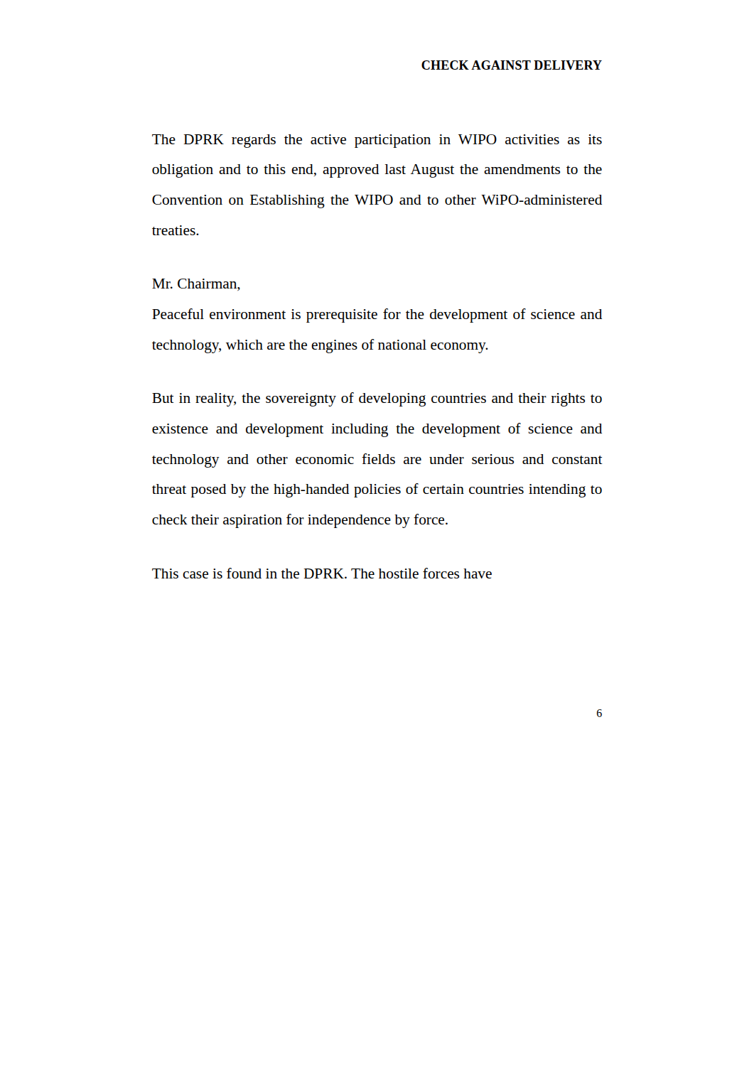CHECK AGAINST DELIVERY
The DPRK regards the active participation in WIPO activities as its obligation and to this end, approved last August the amendments to the Convention on Establishing the WIPO and to other WiPO-administered treaties.
Mr. Chairman,
Peaceful environment is prerequisite for the development of science and technology, which are the engines of national economy.
But in reality, the sovereignty of developing countries and their rights to existence and development including the development of science and technology and other economic fields are under serious and constant threat posed by the high-handed policies of certain countries intending to check their aspiration for independence by force.
This case is found in the DPRK. The hostile forces have
6